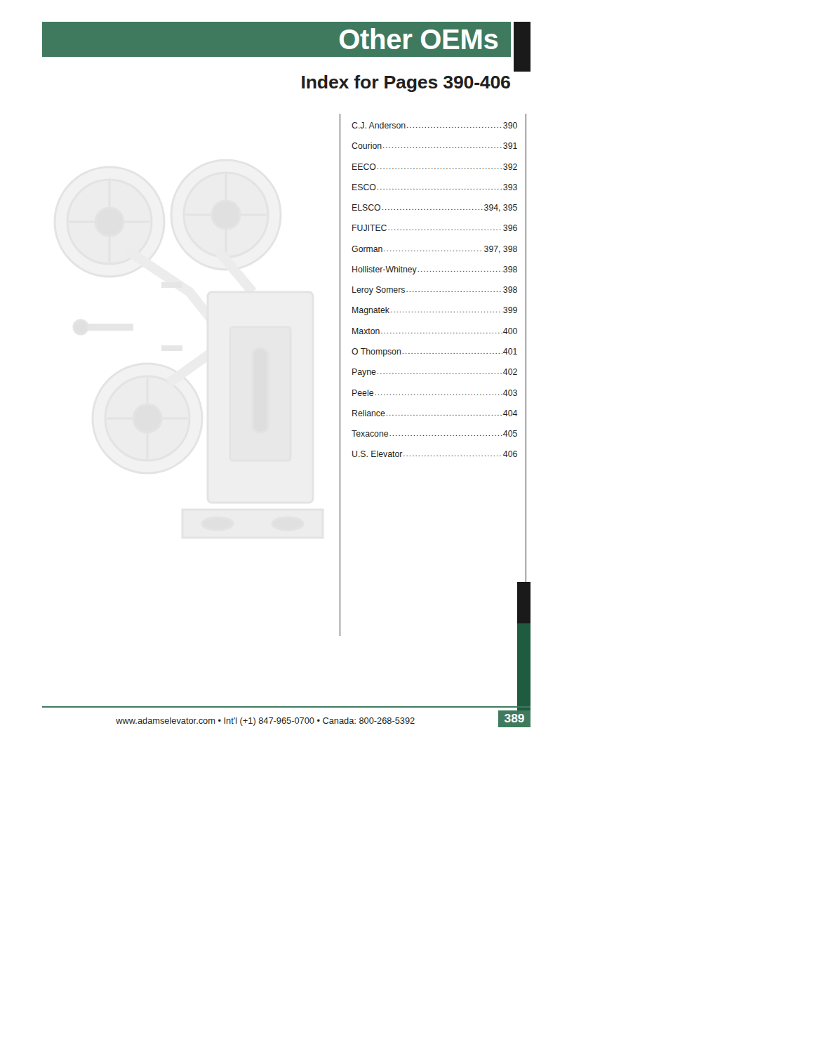Other OEMs
Index for Pages 390-406
C.J. Anderson......................................................................... 390
Courion......................................................................... 391
EECO......................................................................... 392
ESCO......................................................................... 393
ELSCO......................................................................... 394, 395
FUJITEC......................................................................... 396
Gorman......................................................................... 397, 398
Hollister-Whitney......................................................................... 398
Leroy Somers......................................................................... 398
Magnatek......................................................................... 399
Maxton......................................................................... 400
O Thompson......................................................................... 401
Payne......................................................................... 402
Peele......................................................................... 403
Reliance......................................................................... 404
Texacone......................................................................... 405
U.S. Elevator......................................................................... 406
www.adamselevator.com • Int'l (+1) 847-965-0700 • Canada: 800-268-5392
389